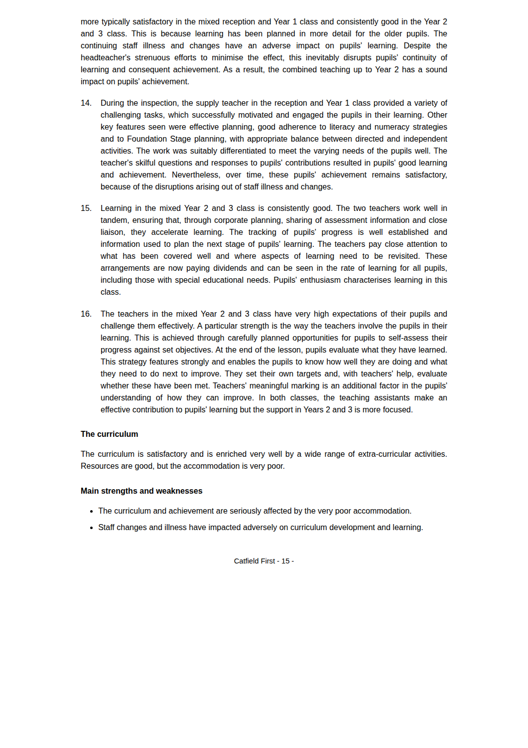more typically satisfactory in the mixed reception and Year 1 class and consistently good in the Year 2 and 3 class. This is because learning has been planned in more detail for the older pupils. The continuing staff illness and changes have an adverse impact on pupils' learning. Despite the headteacher's strenuous efforts to minimise the effect, this inevitably disrupts pupils' continuity of learning and consequent achievement. As a result, the combined teaching up to Year 2 has a sound impact on pupils' achievement.
14. During the inspection, the supply teacher in the reception and Year 1 class provided a variety of challenging tasks, which successfully motivated and engaged the pupils in their learning. Other key features seen were effective planning, good adherence to literacy and numeracy strategies and to Foundation Stage planning, with appropriate balance between directed and independent activities. The work was suitably differentiated to meet the varying needs of the pupils well. The teacher's skilful questions and responses to pupils' contributions resulted in pupils' good learning and achievement. Nevertheless, over time, these pupils' achievement remains satisfactory, because of the disruptions arising out of staff illness and changes.
15. Learning in the mixed Year 2 and 3 class is consistently good. The two teachers work well in tandem, ensuring that, through corporate planning, sharing of assessment information and close liaison, they accelerate learning. The tracking of pupils' progress is well established and information used to plan the next stage of pupils' learning. The teachers pay close attention to what has been covered well and where aspects of learning need to be revisited. These arrangements are now paying dividends and can be seen in the rate of learning for all pupils, including those with special educational needs. Pupils' enthusiasm characterises learning in this class.
16. The teachers in the mixed Year 2 and 3 class have very high expectations of their pupils and challenge them effectively. A particular strength is the way the teachers involve the pupils in their learning. This is achieved through carefully planned opportunities for pupils to self-assess their progress against set objectives. At the end of the lesson, pupils evaluate what they have learned. This strategy features strongly and enables the pupils to know how well they are doing and what they need to do next to improve. They set their own targets and, with teachers' help, evaluate whether these have been met. Teachers' meaningful marking is an additional factor in the pupils' understanding of how they can improve. In both classes, the teaching assistants make an effective contribution to pupils' learning but the support in Years 2 and 3 is more focused.
The curriculum
The curriculum is satisfactory and is enriched very well by a wide range of extra-curricular activities. Resources are good, but the accommodation is very poor.
Main strengths and weaknesses
The curriculum and achievement are seriously affected by the very poor accommodation.
Staff changes and illness have impacted adversely on curriculum development and learning.
Catfield First - 15 -